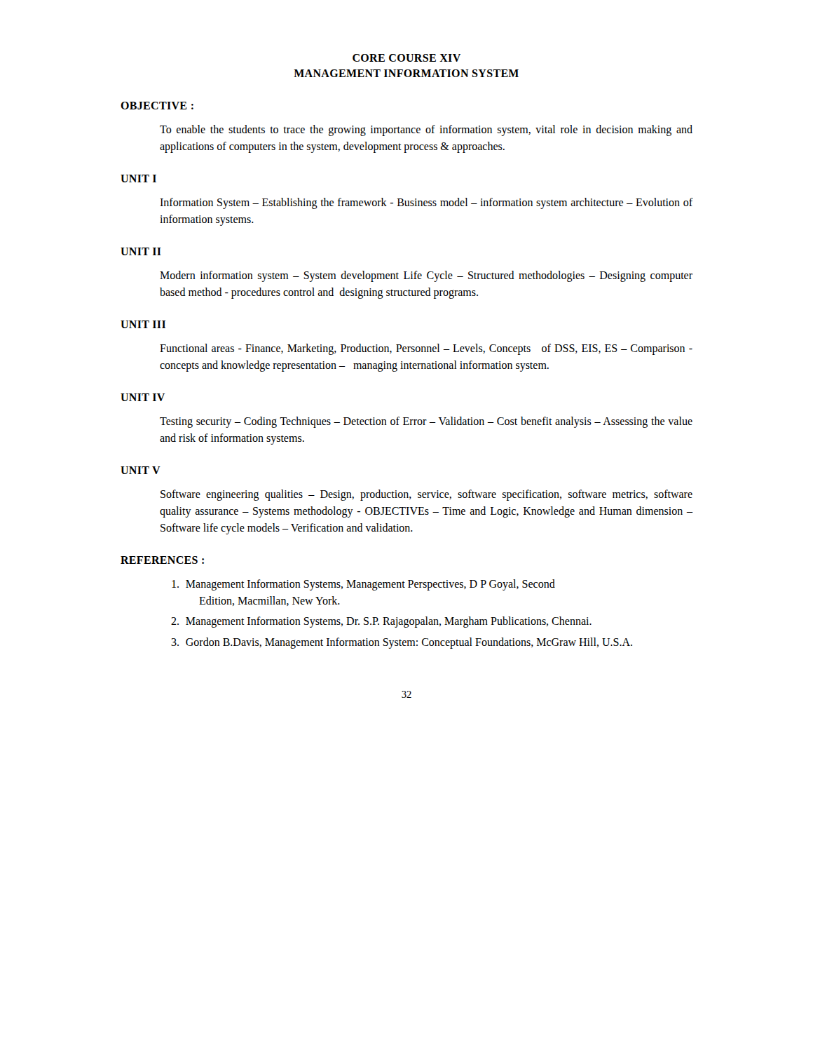CORE COURSE XIV MANAGEMENT INFORMATION SYSTEM
OBJECTIVE :
To enable the students to trace the growing importance of information system, vital role in decision making and applications of computers in the system, development process & approaches.
UNIT I
Information System – Establishing the framework - Business model – information system architecture – Evolution of information systems.
UNIT II
Modern information system – System development Life Cycle – Structured methodologies – Designing computer based method - procedures control and designing structured programs.
UNIT III
Functional areas - Finance, Marketing, Production, Personnel – Levels, Concepts of DSS, EIS, ES – Comparison - concepts and knowledge representation – managing international information system.
UNIT IV
Testing security – Coding Techniques – Detection of Error – Validation – Cost benefit analysis – Assessing the value and risk of information systems.
UNIT V
Software engineering qualities – Design, production, service, software specification, software metrics, software quality assurance – Systems methodology - OBJECTIVEs – Time and Logic, Knowledge and Human dimension – Software life cycle models – Verification and validation.
REFERENCES :
Management Information Systems, Management Perspectives, D P Goyal, Second
Edition, Macmillan, New York.
Management Information Systems, Dr. S.P. Rajagopalan, Margham Publications, Chennai.
Gordon B.Davis, Management Information System: Conceptual Foundations, McGraw Hill, U.S.A.
32